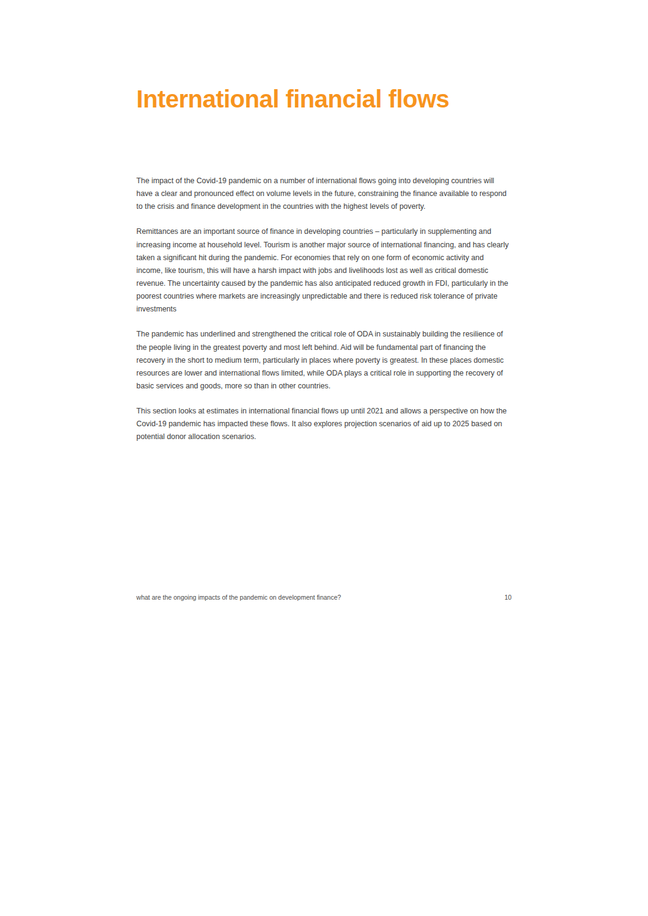International financial flows
The impact of the Covid-19 pandemic on a number of international flows going into developing countries will have a clear and pronounced effect on volume levels in the future, constraining the finance available to respond to the crisis and finance development in the countries with the highest levels of poverty.
Remittances are an important source of finance in developing countries – particularly in supplementing and increasing income at household level. Tourism is another major source of international financing, and has clearly taken a significant hit during the pandemic. For economies that rely on one form of economic activity and income, like tourism, this will have a harsh impact with jobs and livelihoods lost as well as critical domestic revenue. The uncertainty caused by the pandemic has also anticipated reduced growth in FDI, particularly in the poorest countries where markets are increasingly unpredictable and there is reduced risk tolerance of private investments
The pandemic has underlined and strengthened the critical role of ODA in sustainably building the resilience of the people living in the greatest poverty and most left behind. Aid will be fundamental part of financing the recovery in the short to medium term, particularly in places where poverty is greatest. In these places domestic resources are lower and international flows limited, while ODA plays a critical role in supporting the recovery of basic services and goods, more so than in other countries.
This section looks at estimates in international financial flows up until 2021 and allows a perspective on how the Covid-19 pandemic has impacted these flows. It also explores projection scenarios of aid up to 2025 based on potential donor allocation scenarios.
what are the ongoing impacts of the pandemic on development finance? 10